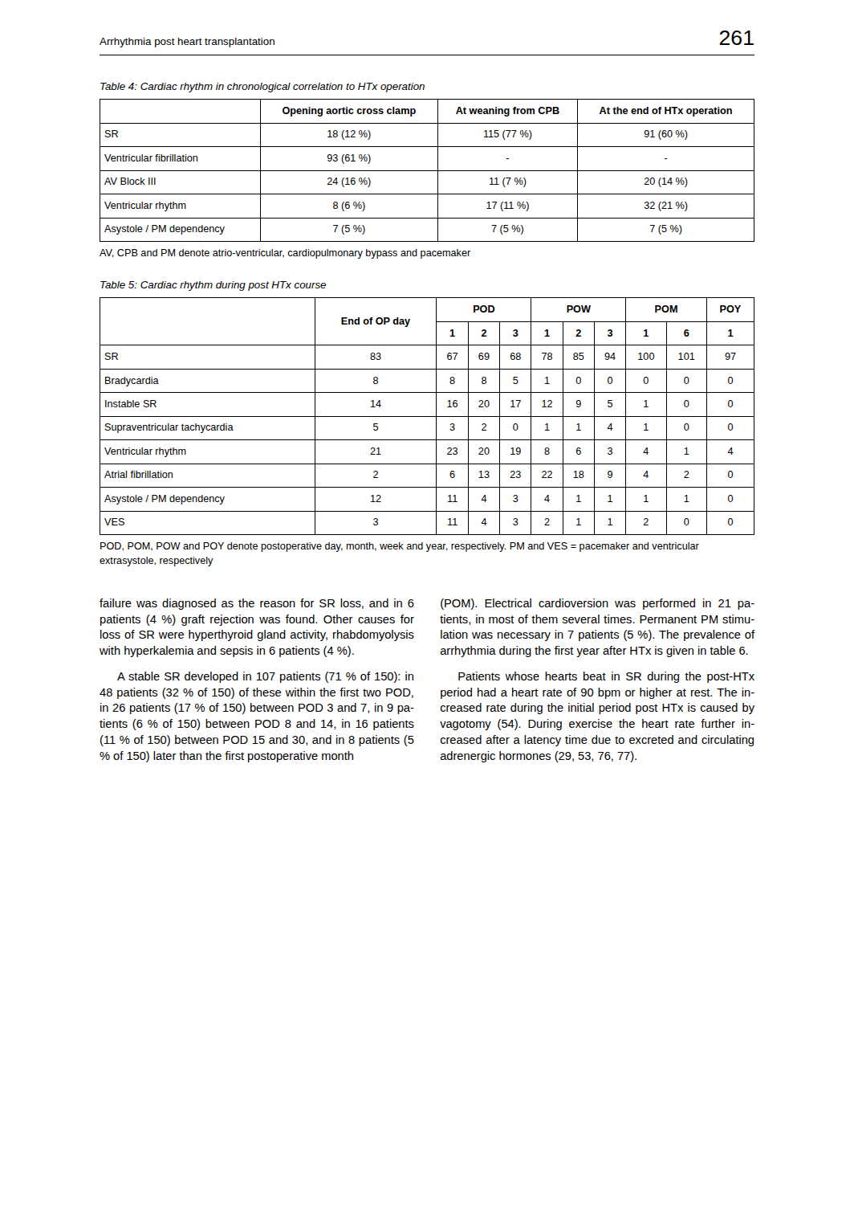Arrhythmia post heart transplantation 261
Table 4: Cardiac rhythm in chronological correlation to HTx operation
| | Opening aortic cross clamp | At weaning from CPB | At the end of HTx operation |
| --- | --- | --- | --- |
| SR | 18 (12 %) | 115 (77 %) | 91 (60 %) |
| Ventricular fibrillation | 93 (61 %) | - | - |
| AV Block III | 24 (16 %) | 11 (7 %) | 20 (14 %) |
| Ventricular rhythm | 8 (6 %) | 17 (11 %) | 32 (21 %) |
| Asystole / PM dependency | 7 (5 %) | 7 (5 %) | 7 (5 %) |
AV, CPB and PM denote atrio-ventricular, cardiopulmonary bypass and pacemaker
Table 5: Cardiac rhythm during post HTx course
| | End of OP day | POD | POW | POM | POY |
| --- | --- | --- | --- | --- | --- |
| 1 | 2 | 3 | 1 | 2 | 3 | 1 | 6 | 1 |
| SR | 83 | 67 | 69 | 68 | 78 | 85 | 94 | 100 | 101 | 97 |
| Bradycardia | 8 | 8 | 8 | 5 | 1 | 0 | 0 | 0 | 0 | 0 |
| Instable SR | 14 | 16 | 20 | 17 | 12 | 9 | 5 | 1 | 0 | 0 |
| Supraventricular tachycardia | 5 | 3 | 2 | 0 | 1 | 1 | 4 | 1 | 0 | 0 |
| Ventricular rhythm | 21 | 23 | 20 | 19 | 8 | 6 | 3 | 4 | 1 | 4 |
| Atrial fibrillation | 2 | 6 | 13 | 23 | 22 | 18 | 9 | 4 | 2 | 0 |
| Asystole / PM dependency | 12 | 11 | 4 | 3 | 4 | 1 | 1 | 1 | 1 | 0 |
| VES | 3 | 11 | 4 | 3 | 2 | 1 | 1 | 2 | 0 | 0 |
POD, POM, POW and POY denote postoperative day, month, week and year, respectively. PM and VES = pacemaker and ventricular extrasystole, respectively
failure was diagnosed as the reason for SR loss, and in 6 patients (4 %) graft rejection was found. Other causes for loss of SR were hyperthyroid gland activity, rhabdomyolysis with hyperkalemia and sepsis in 6 patients (4 %).
A stable SR developed in 107 patients (71 % of 150): in 48 patients (32 % of 150) of these within the first two POD, in 26 patients (17 % of 150) between POD 3 and 7, in 9 patients (6 % of 150) between POD 8 and 14, in 16 patients (11 % of 150) between POD 15 and 30, and in 8 patients (5 % of 150) later than the first postoperative month
(POM). Electrical cardioversion was performed in 21 patients, in most of them several times. Permanent PM stimulation was necessary in 7 patients (5 %). The prevalence of arrhythmia during the first year after HTx is given in table 6.
Patients whose hearts beat in SR during the post-HTx period had a heart rate of 90 bpm or higher at rest. The increased rate during the initial period post HTx is caused by vagotomy (54). During exercise the heart rate further increased after a latency time due to excreted and circulating adrenergic hormones (29, 53, 76, 77).